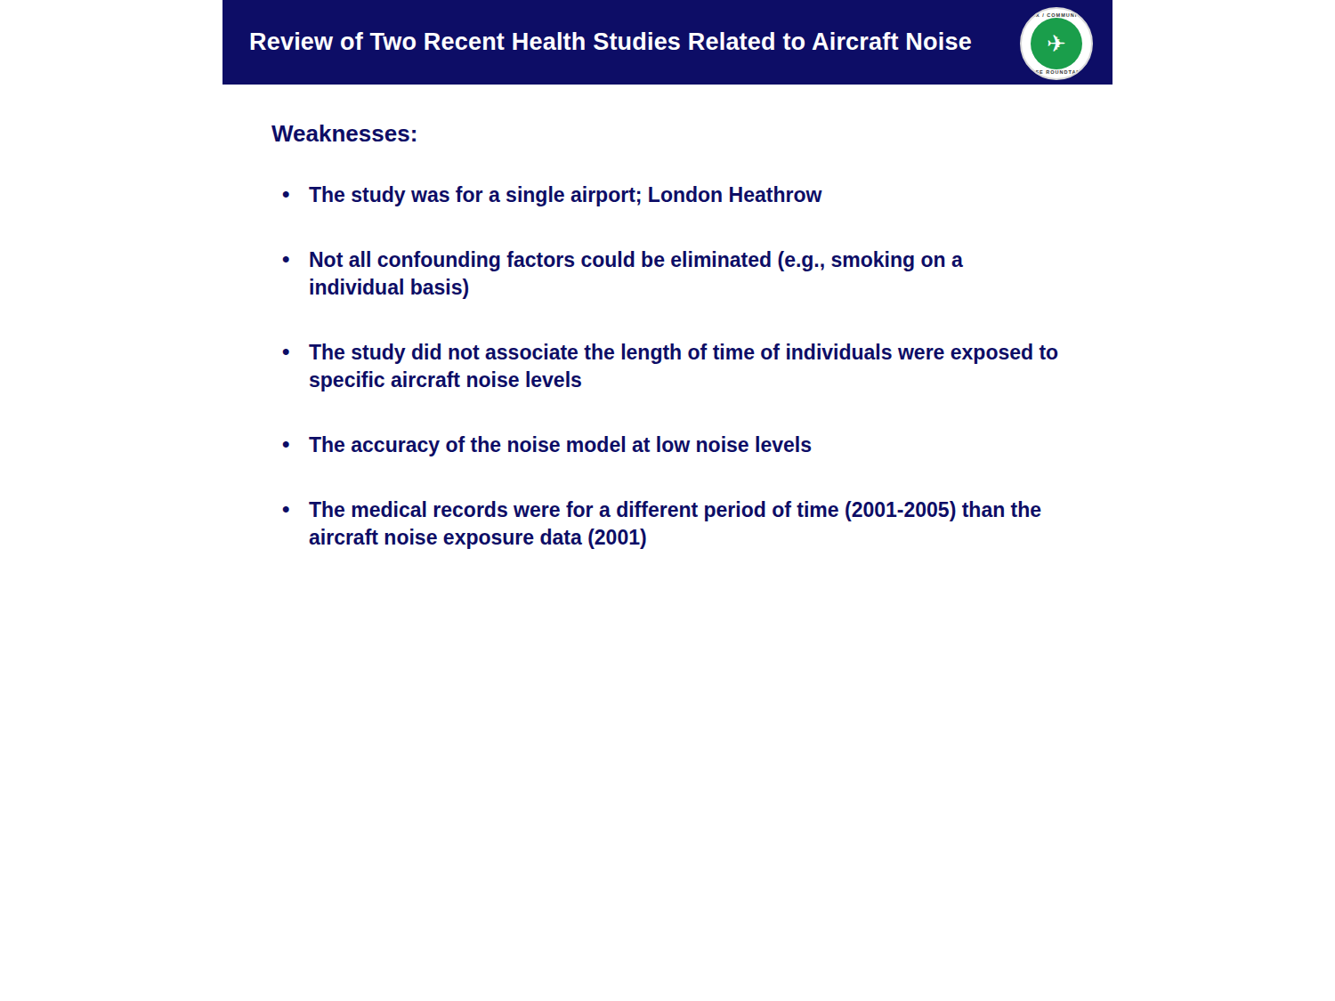Review of Two Recent Health Studies Related to Aircraft Noise
LAX / COMMUNITY
✈
NOISE ROUNDTABLE
Weaknesses:
The study was for a single airport; London Heathrow
Not all confounding factors could be eliminated (e.g., smoking on a individual basis)
The study did not associate the length of time of individuals were exposed to specific aircraft noise levels
The accuracy of the noise model at low noise levels
The medical records were for a different period of time (2001-2005) than the aircraft noise exposure data (2001)